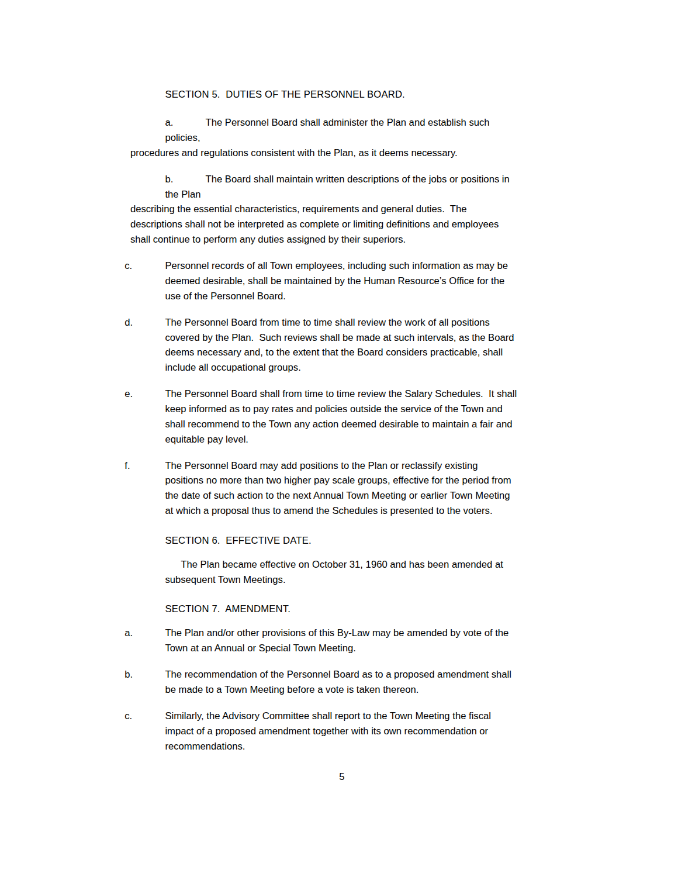SECTION 5. DUTIES OF THE PERSONNEL BOARD.
a. The Personnel Board shall administer the Plan and establish such policies, procedures and regulations consistent with the Plan, as it deems necessary.
b. The Board shall maintain written descriptions of the jobs or positions in the Plan describing the essential characteristics, requirements and general duties. The descriptions shall not be interpreted as complete or limiting definitions and employees shall continue to perform any duties assigned by their superiors.
c. Personnel records of all Town employees, including such information as may be deemed desirable, shall be maintained by the Human Resource’s Office for the use of the Personnel Board.
d. The Personnel Board from time to time shall review the work of all positions covered by the Plan. Such reviews shall be made at such intervals, as the Board deems necessary and, to the extent that the Board considers practicable, shall include all occupational groups.
e. The Personnel Board shall from time to time review the Salary Schedules. It shall keep informed as to pay rates and policies outside the service of the Town and shall recommend to the Town any action deemed desirable to maintain a fair and equitable pay level.
f. The Personnel Board may add positions to the Plan or reclassify existing positions no more than two higher pay scale groups, effective for the period from the date of such action to the next Annual Town Meeting or earlier Town Meeting at which a proposal thus to amend the Schedules is presented to the voters.
SECTION 6. EFFECTIVE DATE.
The Plan became effective on October 31, 1960 and has been amended at subsequent Town Meetings.
SECTION 7. AMENDMENT.
a. The Plan and/or other provisions of this By-Law may be amended by vote of the Town at an Annual or Special Town Meeting.
b. The recommendation of the Personnel Board as to a proposed amendment shall be made to a Town Meeting before a vote is taken thereon.
c. Similarly, the Advisory Committee shall report to the Town Meeting the fiscal impact of a proposed amendment together with its own recommendation or recommendations.
5